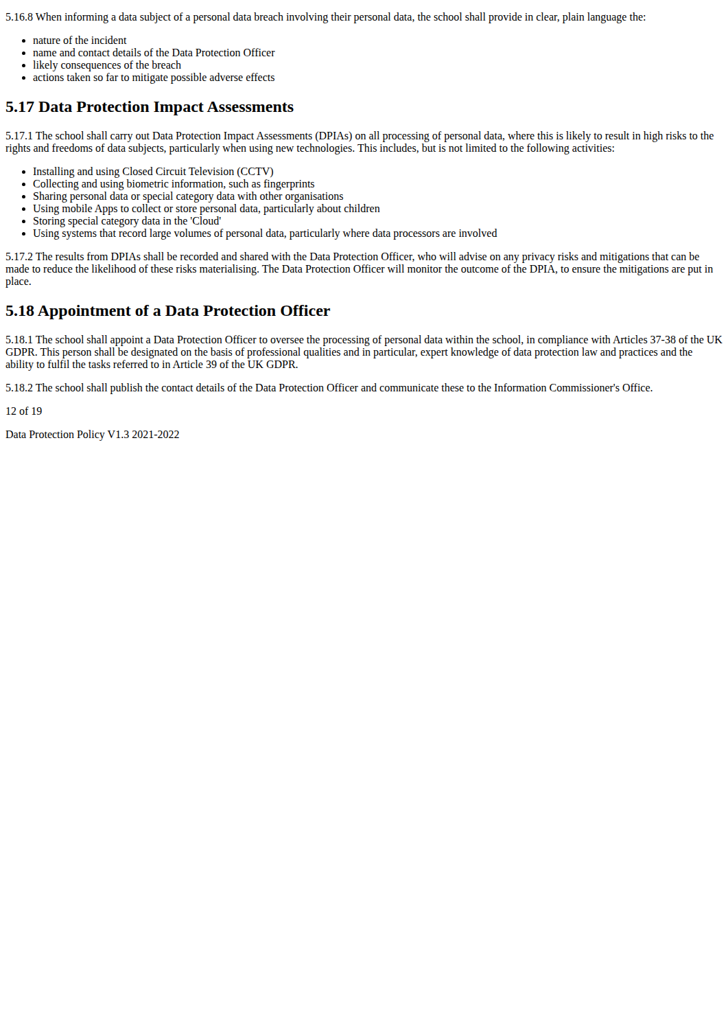5.16.8 When informing a data subject of a personal data breach involving their personal data, the school shall provide in clear, plain language the:
nature of the incident
name and contact details of the Data Protection Officer
likely consequences of the breach
actions taken so far to mitigate possible adverse effects
5.17 Data Protection Impact Assessments
5.17.1 The school shall carry out Data Protection Impact Assessments (DPIAs) on all processing of personal data, where this is likely to result in high risks to the rights and freedoms of data subjects, particularly when using new technologies. This includes, but is not limited to the following activities:
Installing and using Closed Circuit Television (CCTV)
Collecting and using biometric information, such as fingerprints
Sharing personal data or special category data with other organisations
Using mobile Apps to collect or store personal data, particularly about children
Storing special category data in the 'Cloud'
Using systems that record large volumes of personal data, particularly where data processors are involved
5.17.2 The results from DPIAs shall be recorded and shared with the Data Protection Officer, who will advise on any privacy risks and mitigations that can be made to reduce the likelihood of these risks materialising. The Data Protection Officer will monitor the outcome of the DPIA, to ensure the mitigations are put in place.
5.18 Appointment of a Data Protection Officer
5.18.1 The school shall appoint a Data Protection Officer to oversee the processing of personal data within the school, in compliance with Articles 37-38 of the UK GDPR. This person shall be designated on the basis of professional qualities and in particular, expert knowledge of data protection law and practices and the ability to fulfil the tasks referred to in Article 39 of the UK GDPR.
5.18.2 The school shall publish the contact details of the Data Protection Officer and communicate these to the Information Commissioner's Office.
12 of 19
Data Protection Policy V1.3 2021-2022